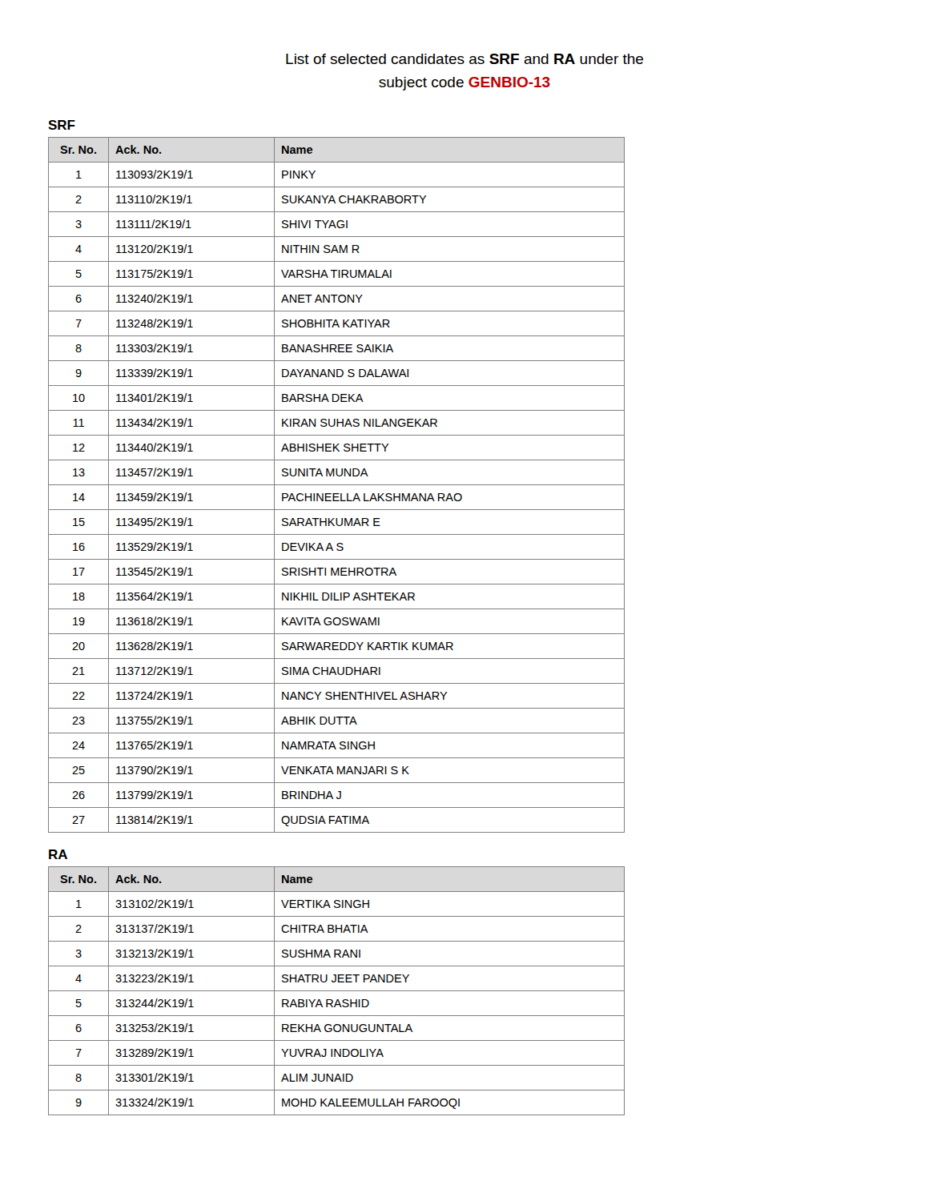List of selected candidates as SRF and RA under the
subject code GENBIO-13
SRF
| Sr. No. | Ack. No. | Name |
| --- | --- | --- |
| 1 | 113093/2K19/1 | PINKY |
| 2 | 113110/2K19/1 | SUKANYA CHAKRABORTY |
| 3 | 113111/2K19/1 | SHIVI TYAGI |
| 4 | 113120/2K19/1 | NITHIN SAM R |
| 5 | 113175/2K19/1 | VARSHA TIRUMALAI |
| 6 | 113240/2K19/1 | ANET ANTONY |
| 7 | 113248/2K19/1 | SHOBHITA KATIYAR |
| 8 | 113303/2K19/1 | BANASHREE SAIKIA |
| 9 | 113339/2K19/1 | DAYANAND S DALAWAI |
| 10 | 113401/2K19/1 | BARSHA DEKA |
| 11 | 113434/2K19/1 | KIRAN SUHAS NILANGEKAR |
| 12 | 113440/2K19/1 | ABHISHEK SHETTY |
| 13 | 113457/2K19/1 | SUNITA MUNDA |
| 14 | 113459/2K19/1 | PACHINEELLA LAKSHMANA RAO |
| 15 | 113495/2K19/1 | SARATHKUMAR E |
| 16 | 113529/2K19/1 | DEVIKA A S |
| 17 | 113545/2K19/1 | SRISHTI MEHROTRA |
| 18 | 113564/2K19/1 | NIKHIL DILIP ASHTEKAR |
| 19 | 113618/2K19/1 | KAVITA GOSWAMI |
| 20 | 113628/2K19/1 | SARWAREDDY KARTIK KUMAR |
| 21 | 113712/2K19/1 | SIMA CHAUDHARI |
| 22 | 113724/2K19/1 | NANCY SHENTHIVEL ASHARY |
| 23 | 113755/2K19/1 | ABHIK DUTTA |
| 24 | 113765/2K19/1 | NAMRATA SINGH |
| 25 | 113790/2K19/1 | VENKATA MANJARI S K |
| 26 | 113799/2K19/1 | BRINDHA J |
| 27 | 113814/2K19/1 | QUDSIA FATIMA |
RA
| Sr. No. | Ack. No. | Name |
| --- | --- | --- |
| 1 | 313102/2K19/1 | VERTIKA SINGH |
| 2 | 313137/2K19/1 | CHITRA BHATIA |
| 3 | 313213/2K19/1 | SUSHMA RANI |
| 4 | 313223/2K19/1 | SHATRU JEET PANDEY |
| 5 | 313244/2K19/1 | RABIYA RASHID |
| 6 | 313253/2K19/1 | REKHA GONUGUNTALA |
| 7 | 313289/2K19/1 | YUVRAJ INDOLIYA |
| 8 | 313301/2K19/1 | ALIM JUNAID |
| 9 | 313324/2K19/1 | MOHD KALEEMULLAH FAROOQI |